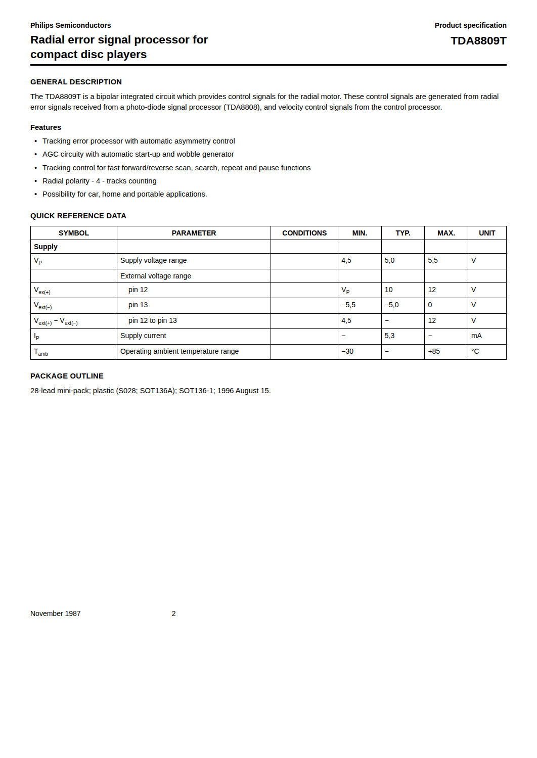Philips Semiconductors Product specification
Radial error signal processor for
compact disc players
TDA8809T
GENERAL DESCRIPTION
The TDA8809T is a bipolar integrated circuit which provides control signals for the radial motor. These control signals are generated from radial error signals received from a photo-diode signal processor (TDA8808), and velocity control signals from the control processor.
Features
Tracking error processor with automatic asymmetry control
AGC circuity with automatic start-up and wobble generator
Tracking control for fast forward/reverse scan, search, repeat and pause functions
Radial polarity - 4 - tracks counting
Possibility for car, home and portable applications.
QUICK REFERENCE DATA
| SYMBOL | PARAMETER | CONDITIONS | MIN. | TYP. | MAX. | UNIT |
| --- | --- | --- | --- | --- | --- | --- |
| Supply | | | | | | |
| V P | Supply voltage range | | 4,5 | 5,0 | 5,5 | V |
| | External voltage range | | | | | |
| V ex(+) | pin 12 | | V P | 10 | 12 | V |
| V ext(−) | pin 13 | | −5,5 | −5,0 | 0 | V |
| V ext(+) − V ext(−) | pin 12 to pin 13 | | 4,5 | − | 12 | V |
| I P | Supply current | | − | 5,3 | − | mA |
| T amb | Operating ambient temperature range | | −30 | − | +85 | °C |
PACKAGE OUTLINE
28-lead mini-pack; plastic (S028; SOT136A); SOT136-1; 1996 August 15.
November 1987 2